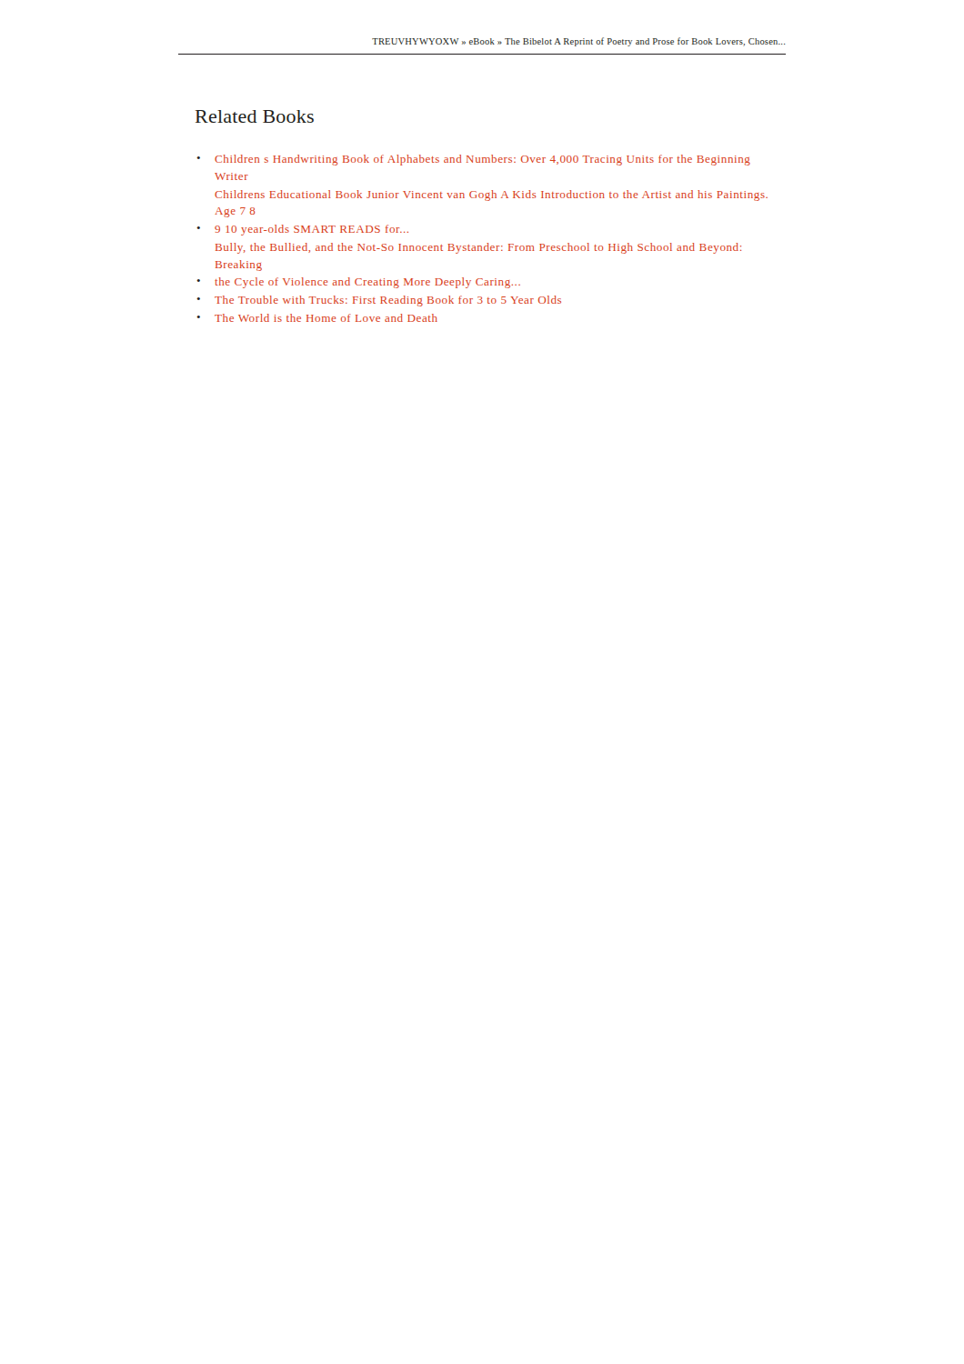TREUVHYWYOXW » eBook » The Bibelot A Reprint of Poetry and Prose for Book Lovers, Chosen...
Related Books
Children s Handwriting Book of Alphabets and Numbers: Over 4,000 Tracing Units for the Beginning Writer
Childrens Educational Book Junior Vincent van Gogh A Kids Introduction to the Artist and his Paintings. Age 7 8
9 10 year-olds SMART READS for...
Bully, the Bullied, and the Not-So Innocent Bystander: From Preschool to High School and Beyond: Breaking
the Cycle of Violence and Creating More Deeply Caring...
The Trouble with Trucks: First Reading Book for 3 to 5 Year Olds
The World is the Home of Love and Death